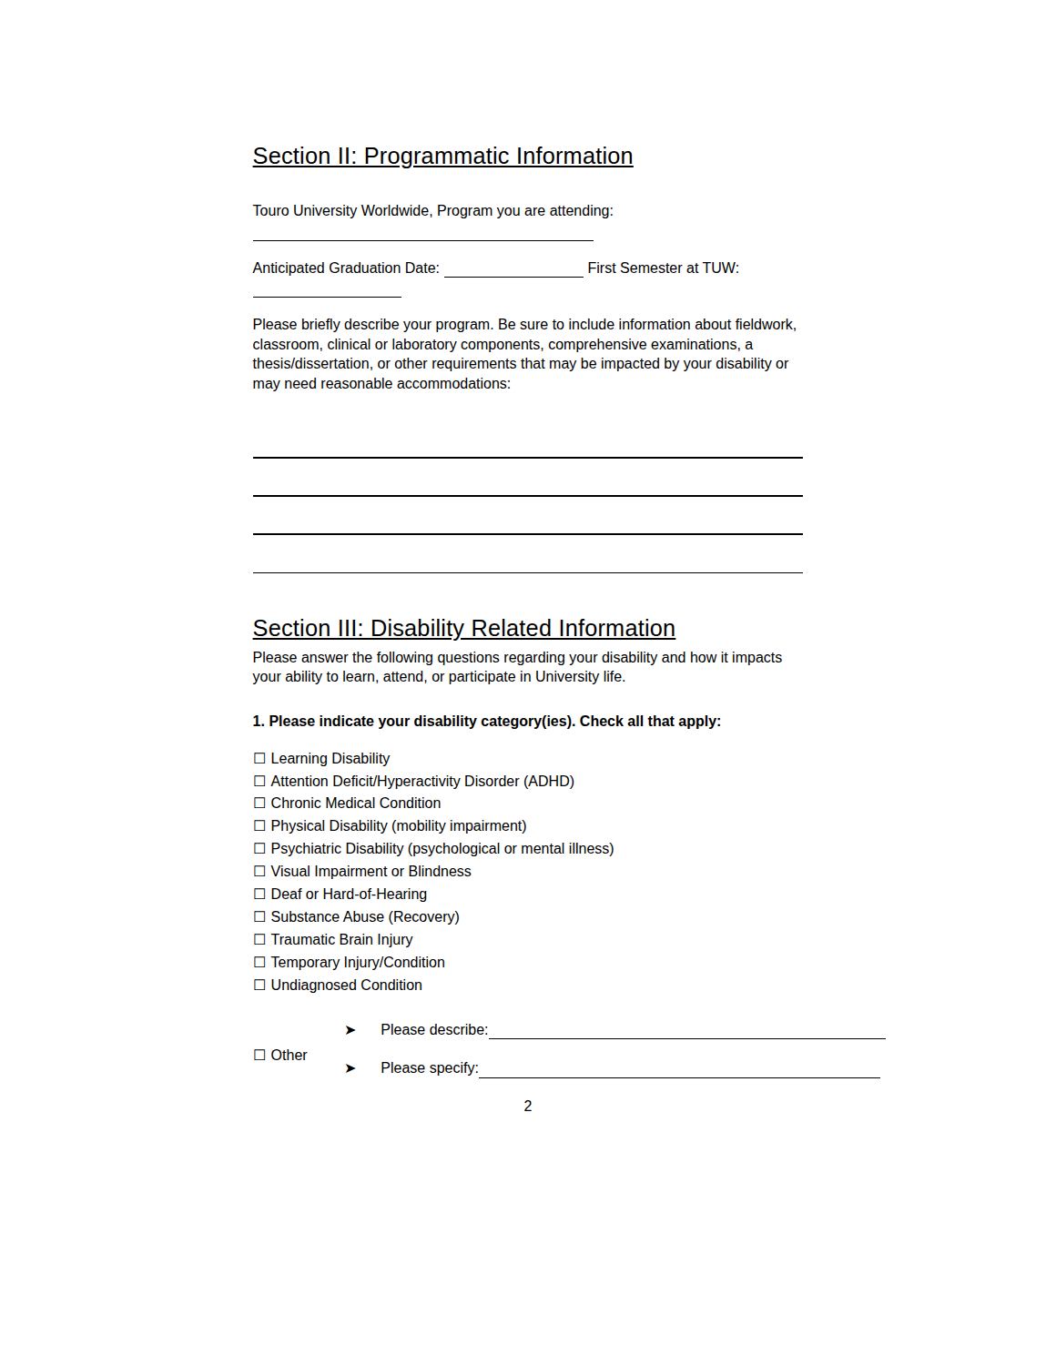Section II: Programmatic Information
Touro University Worldwide, Program you are attending:
Anticipated Graduation Date: First Semester at TUW:
Please briefly describe your program. Be sure to include information about fieldwork, classroom, clinical or laboratory components, comprehensive examinations, a thesis/dissertation, or other requirements that may be impacted by your disability or may need reasonable accommodations:
Section III: Disability Related Information
Please answer the following questions regarding your disability and how it impacts your ability to learn, attend, or participate in University life.
1. Please indicate your disability category(ies). Check all that apply:
☐Learning Disability
☐Attention Deficit/Hyperactivity Disorder (ADHD)
☐Chronic Medical Condition
☐Physical Disability (mobility impairment)
☐Psychiatric Disability (psychological or mental illness)
☐Visual Impairment or Blindness
☐Deaf or Hard-of-Hearing
☐Substance Abuse (Recovery)
☐Traumatic Brain Injury
☐Temporary Injury/Condition
☐Undiagnosed Condition
➤Please describe:
☐Other
➤Please specify:
2